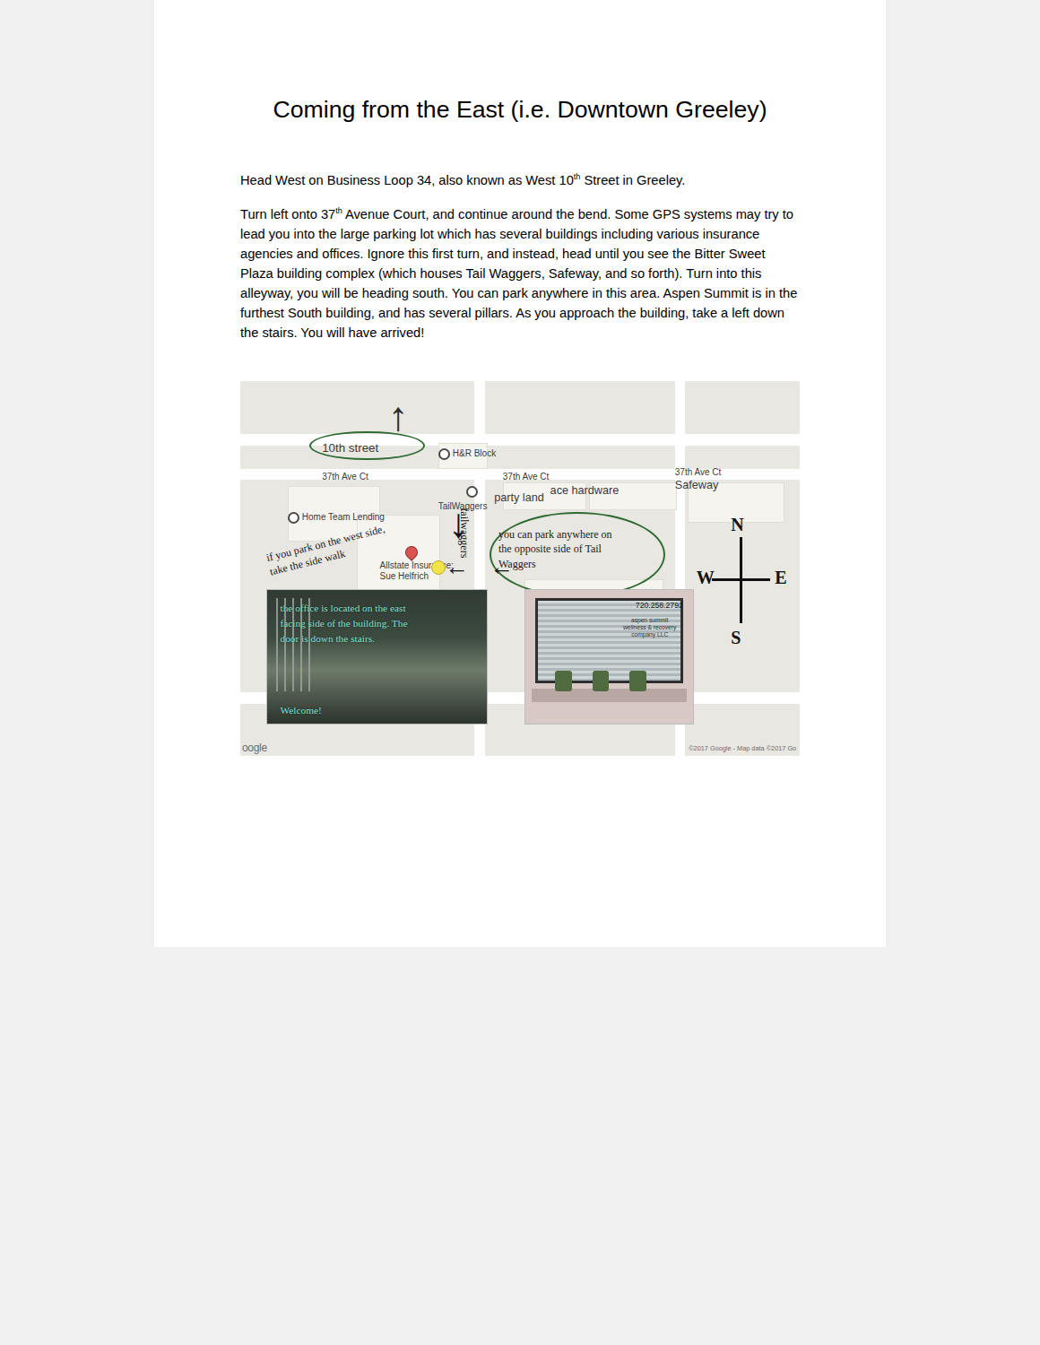Coming from the East (i.e. Downtown Greeley)
Head West on Business Loop 34, also known as West 10th Street in Greeley.
Turn left onto 37th Avenue Court, and continue around the bend. Some GPS systems may try to lead you into the large parking lot which has several buildings including various insurance agencies and offices. Ignore this first turn, and instead, head until you see the Bitter Sweet Plaza building complex (which houses Tail Waggers, Safeway, and so forth). Turn into this alleyway, you will be heading south. You can park anywhere in this area. Aspen Summit is in the furthest South building, and has several pillars. As you approach the building, take a left down the stairs. You will have arrived!
10th street
37th Ave Ct
37th Ave Ct
37th Ave Ct
Safeway
H&R Block
Home Team Lending
TailWaggers
party land
ace hardware
Allstate Insurance:
Sue Helfrich
↑
↓
←
←
if you park on the west side,
take the side walk
you can park anywhere on
the opposite side of Tail
Waggers
tailwaggers
N S E W
the office is located on the east
facing side of the building. The
door is down the stairs.
Welcome!
720.258.2792
aspen summit
wellness & recovery
company LLC
oogle
©2017 Google - Map data ©2017 Go